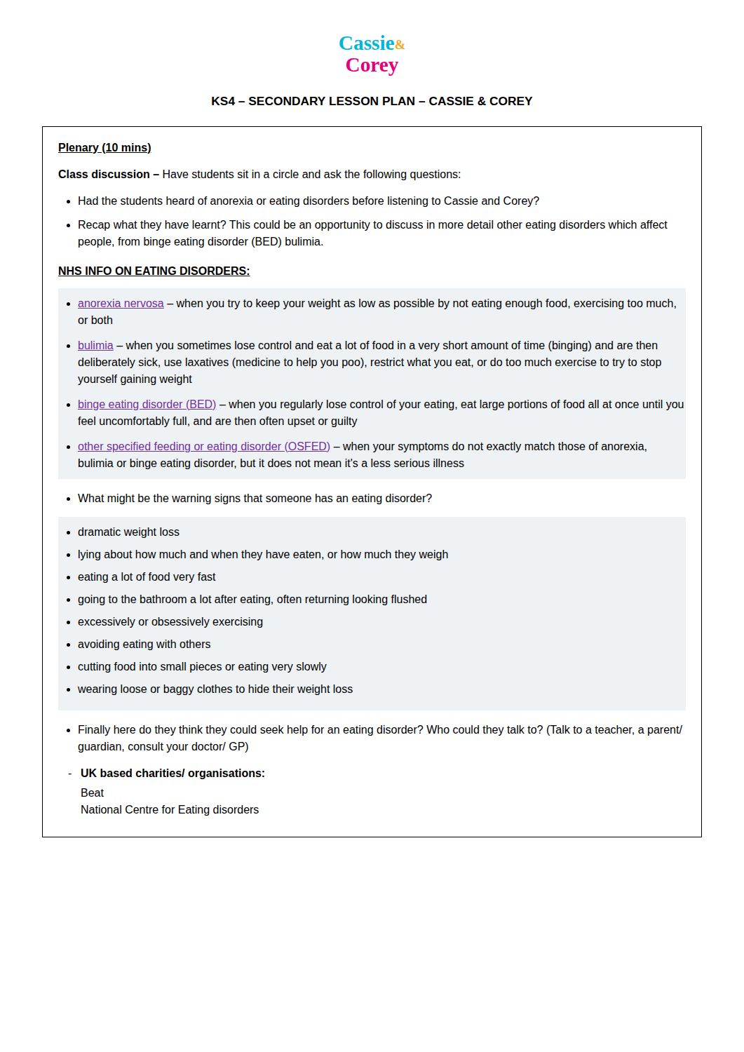Cassie&
Corey
KS4 – SECONDARY LESSON PLAN – CASSIE & COREY
Plenary (10 mins)
Class discussion – Have students sit in a circle and ask the following questions:
Had the students heard of anorexia or eating disorders before listening to Cassie and Corey?
Recap what they have learnt? This could be an opportunity to discuss in more detail other eating disorders which affect people, from binge eating disorder (BED) bulimia.
NHS INFO ON EATING DISORDERS:
anorexia nervosa – when you try to keep your weight as low as possible by not eating enough food, exercising too much, or both
bulimia – when you sometimes lose control and eat a lot of food in a very short amount of time (binging) and are then deliberately sick, use laxatives (medicine to help you poo), restrict what you eat, or do too much exercise to try to stop yourself gaining weight
binge eating disorder (BED) – when you regularly lose control of your eating, eat large portions of food all at once until you feel uncomfortably full, and are then often upset or guilty
other specified feeding or eating disorder (OSFED) – when your symptoms do not exactly match those of anorexia, bulimia or binge eating disorder, but it does not mean it's a less serious illness
What might be the warning signs that someone has an eating disorder?
dramatic weight loss
lying about how much and when they have eaten, or how much they weigh
eating a lot of food very fast
going to the bathroom a lot after eating, often returning looking flushed
excessively or obsessively exercising
avoiding eating with others
cutting food into small pieces or eating very slowly
wearing loose or baggy clothes to hide their weight loss
Finally here do they think they could seek help for an eating disorder? Who could they talk to? (Talk to a teacher, a parent/ guardian, consult your doctor/ GP)
-UK based charities/ organisations:
Beat
National Centre for Eating disorders